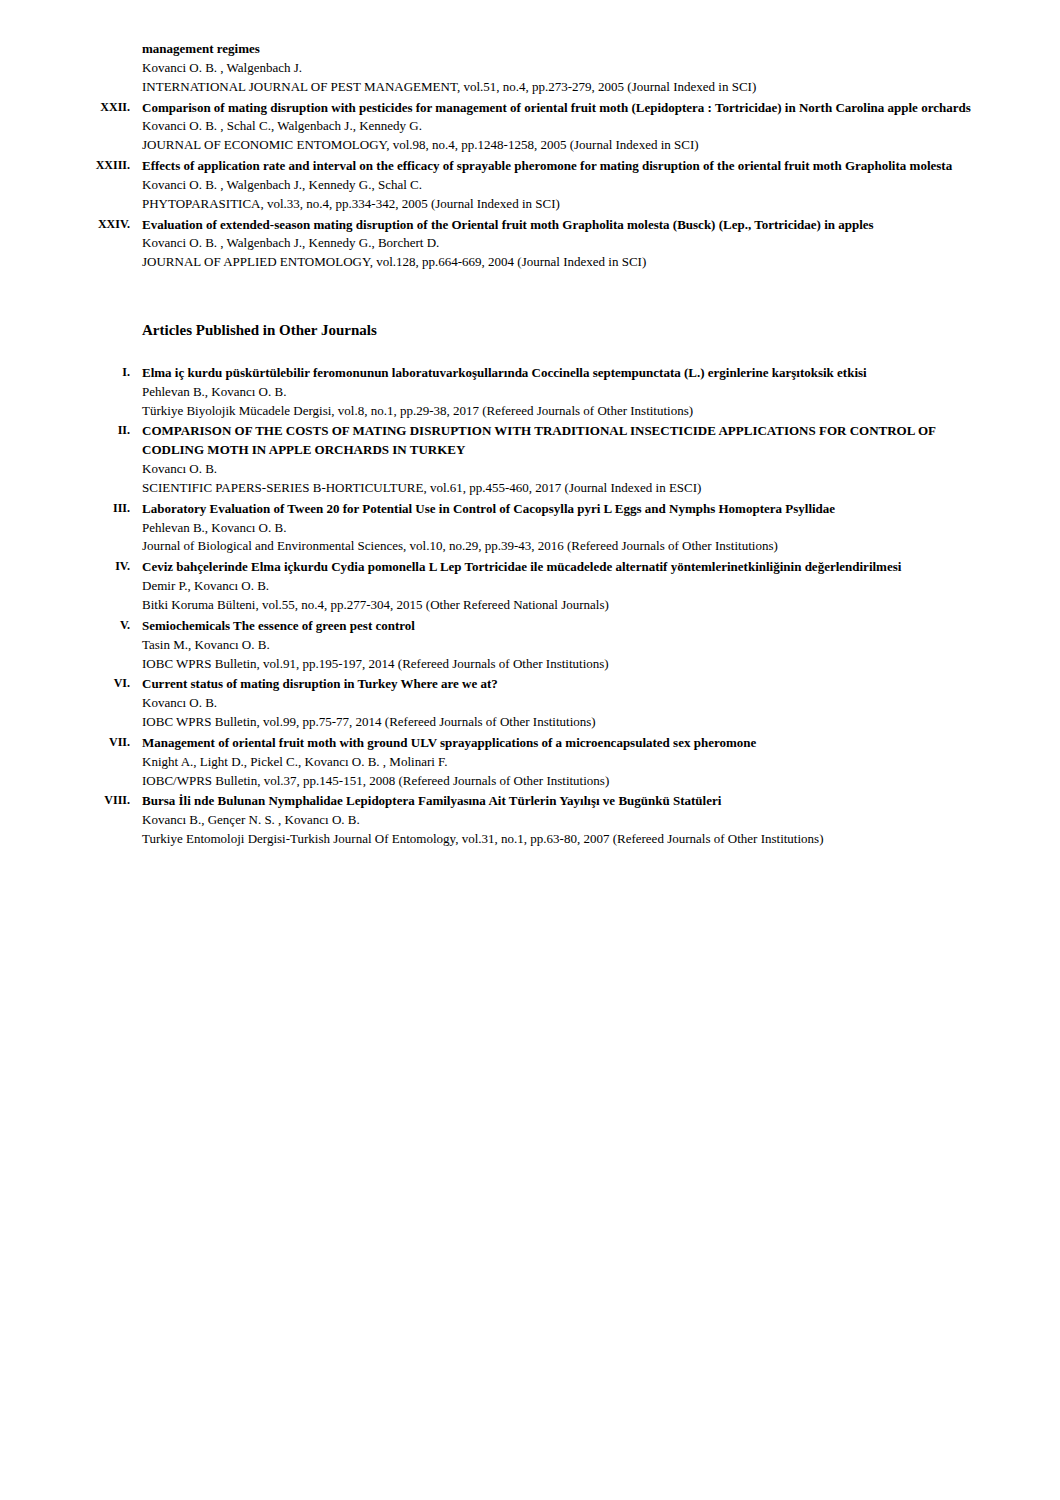management regimes
Kovanci O. B. , Walgenbach J.
INTERNATIONAL JOURNAL OF PEST MANAGEMENT, vol.51, no.4, pp.273-279, 2005 (Journal Indexed in SCI)
XXII.
Comparison of mating disruption with pesticides for management of oriental fruit moth (Lepidoptera : Tortricidae) in North Carolina apple orchards
Kovanci O. B. , Schal C., Walgenbach J., Kennedy G.
JOURNAL OF ECONOMIC ENTOMOLOGY, vol.98, no.4, pp.1248-1258, 2005 (Journal Indexed in SCI)
XXIII.
Effects of application rate and interval on the efficacy of sprayable pheromone for mating disruption of the oriental fruit moth Grapholita molesta
Kovanci O. B. , Walgenbach J., Kennedy G., Schal C.
PHYTOPARASITICA, vol.33, no.4, pp.334-342, 2005 (Journal Indexed in SCI)
XXIV.
Evaluation of extended-season mating disruption of the Oriental fruit moth Grapholita molesta (Busck) (Lep., Tortricidae) in apples
Kovanci O. B. , Walgenbach J., Kennedy G., Borchert D.
JOURNAL OF APPLIED ENTOMOLOGY, vol.128, pp.664-669, 2004 (Journal Indexed in SCI)
Articles Published in Other Journals
I.
Elma iç kurdu püskürtülebilir feromonunun laboratuvarkoşullarında Coccinella septempunctata (L.) erginlerine karşıtoksik etkisi
Pehlevan B., Kovancı O. B.
Türkiye Biyolojik Mücadele Dergisi, vol.8, no.1, pp.29-38, 2017 (Refereed Journals of Other Institutions)
II.
COMPARISON OF THE COSTS OF MATING DISRUPTION WITH TRADITIONAL INSECTICIDE APPLICATIONS FOR CONTROL OF CODLING MOTH IN APPLE ORCHARDS IN TURKEY
Kovancı O. B.
SCIENTIFIC PAPERS-SERIES B-HORTICULTURE, vol.61, pp.455-460, 2017 (Journal Indexed in ESCI)
III.
Laboratory Evaluation of Tween 20 for Potential Use in Control of Cacopsylla pyri L Eggs and Nymphs Homoptera Psyllidae
Pehlevan B., Kovancı O. B.
Journal of Biological and Environmental Sciences, vol.10, no.29, pp.39-43, 2016 (Refereed Journals of Other Institutions)
IV.
Ceviz bahçelerinde Elma içkurdu Cydia pomonella L Lep Tortricidae ile mücadelede alternatif yöntemlerinetkinliğinin değerlendirilmesi
Demir P., Kovancı O. B.
Bitki Koruma Bülteni, vol.55, no.4, pp.277-304, 2015 (Other Refereed National Journals)
V.
Semiochemicals The essence of green pest control
Tasin M., Kovancı O. B.
IOBC WPRS Bulletin, vol.91, pp.195-197, 2014 (Refereed Journals of Other Institutions)
VI.
Current status of mating disruption in Turkey Where are we at?
Kovancı O. B.
IOBC WPRS Bulletin, vol.99, pp.75-77, 2014 (Refereed Journals of Other Institutions)
VII.
Management of oriental fruit moth with ground ULV sprayapplications of a microencapsulated sex pheromone
Knight A., Light D., Pickel C., Kovancı O. B. , Molinari F.
IOBC/WPRS Bulletin, vol.37, pp.145-151, 2008 (Refereed Journals of Other Institutions)
VIII.
Bursa İli nde Bulunan Nymphalidae Lepidoptera Familyasına Ait Türlerin Yayılışı ve Bugünkü Statüleri
Kovancı B., Gençer N. S. , Kovancı O. B.
Turkiye Entomoloji Dergisi-Turkish Journal Of Entomology, vol.31, no.1, pp.63-80, 2007 (Refereed Journals of Other Institutions)